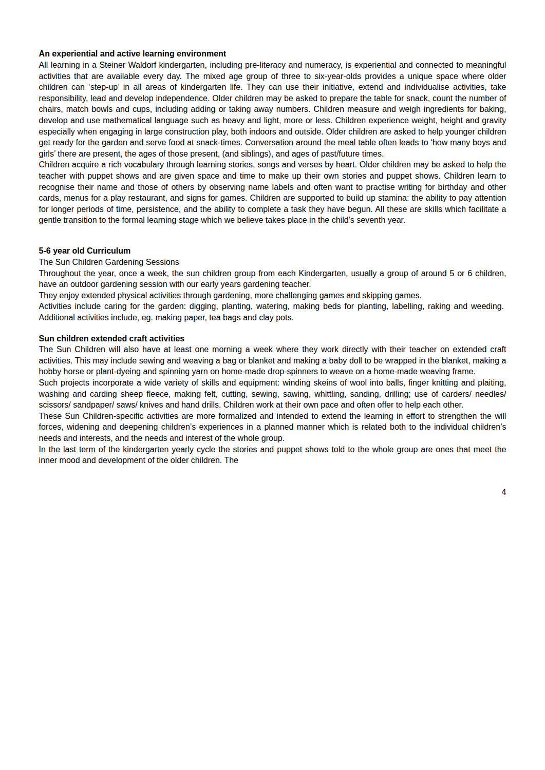An experiential and active learning environment
All learning in a Steiner Waldorf kindergarten, including pre-literacy and numeracy, is experiential and connected to meaningful activities that are available every day. The mixed age group of three to six-year-olds provides a unique space where older children can ‘step-up’ in all areas of kindergarten life. They can use their initiative, extend and individualise activities, take responsibility, lead and develop independence. Older children may be asked to prepare the table for snack, count the number of chairs, match bowls and cups, including adding or taking away numbers. Children measure and weigh ingredients for baking, develop and use mathematical language such as heavy and light, more or less. Children experience weight, height and gravity especially when engaging in large construction play, both indoors and outside. Older children are asked to help younger children get ready for the garden and serve food at snack-times. Conversation around the meal table often leads to ‘how many boys and girls’ there are present, the ages of those present, (and siblings), and ages of past/future times.
Children acquire a rich vocabulary through learning stories, songs and verses by heart. Older children may be asked to help the teacher with puppet shows and are given space and time to make up their own stories and puppet shows. Children learn to recognise their name and those of others by observing name labels and often want to practise writing for birthday and other cards, menus for a play restaurant, and signs for games. Children are supported to build up stamina: the ability to pay attention for longer periods of time, persistence, and the ability to complete a task they have begun. All these are skills which facilitate a gentle transition to the formal learning stage which we believe takes place in the child’s seventh year.
5-6 year old Curriculum
The Sun Children Gardening Sessions
Throughout the year, once a week, the sun children group from each Kindergarten, usually a group of around 5 or 6 children, have an outdoor gardening session with our early years gardening teacher.
They enjoy extended physical activities through gardening, more challenging games and skipping games.
Activities include caring for the garden: digging, planting, watering, making beds for planting, labelling, raking and weeding. Additional activities include, eg. making paper, tea bags and clay pots.
Sun children extended craft activities
The Sun Children will also have at least one morning a week where they work directly with their teacher on extended craft activities. This may include sewing and weaving a bag or blanket and making a baby doll to be wrapped in the blanket, making a hobby horse or plant-dyeing and spinning yarn on home-made drop-spinners to weave on a home-made weaving frame.
Such projects incorporate a wide variety of skills and equipment: winding skeins of wool into balls, finger knitting and plaiting, washing and carding sheep fleece, making felt, cutting, sewing, sawing, whittling, sanding, drilling; use of carders/ needles/ scissors/ sandpaper/ saws/ knives and hand drills. Children work at their own pace and often offer to help each other.
These Sun Children-specific activities are more formalized and intended to extend the learning in effort to strengthen the will forces, widening and deepening children’s experiences in a planned manner which is related both to the individual children’s needs and interests, and the needs and interest of the whole group.
In the last term of the kindergarten yearly cycle the stories and puppet shows told to the whole group are ones that meet the inner mood and development of the older children. The
4